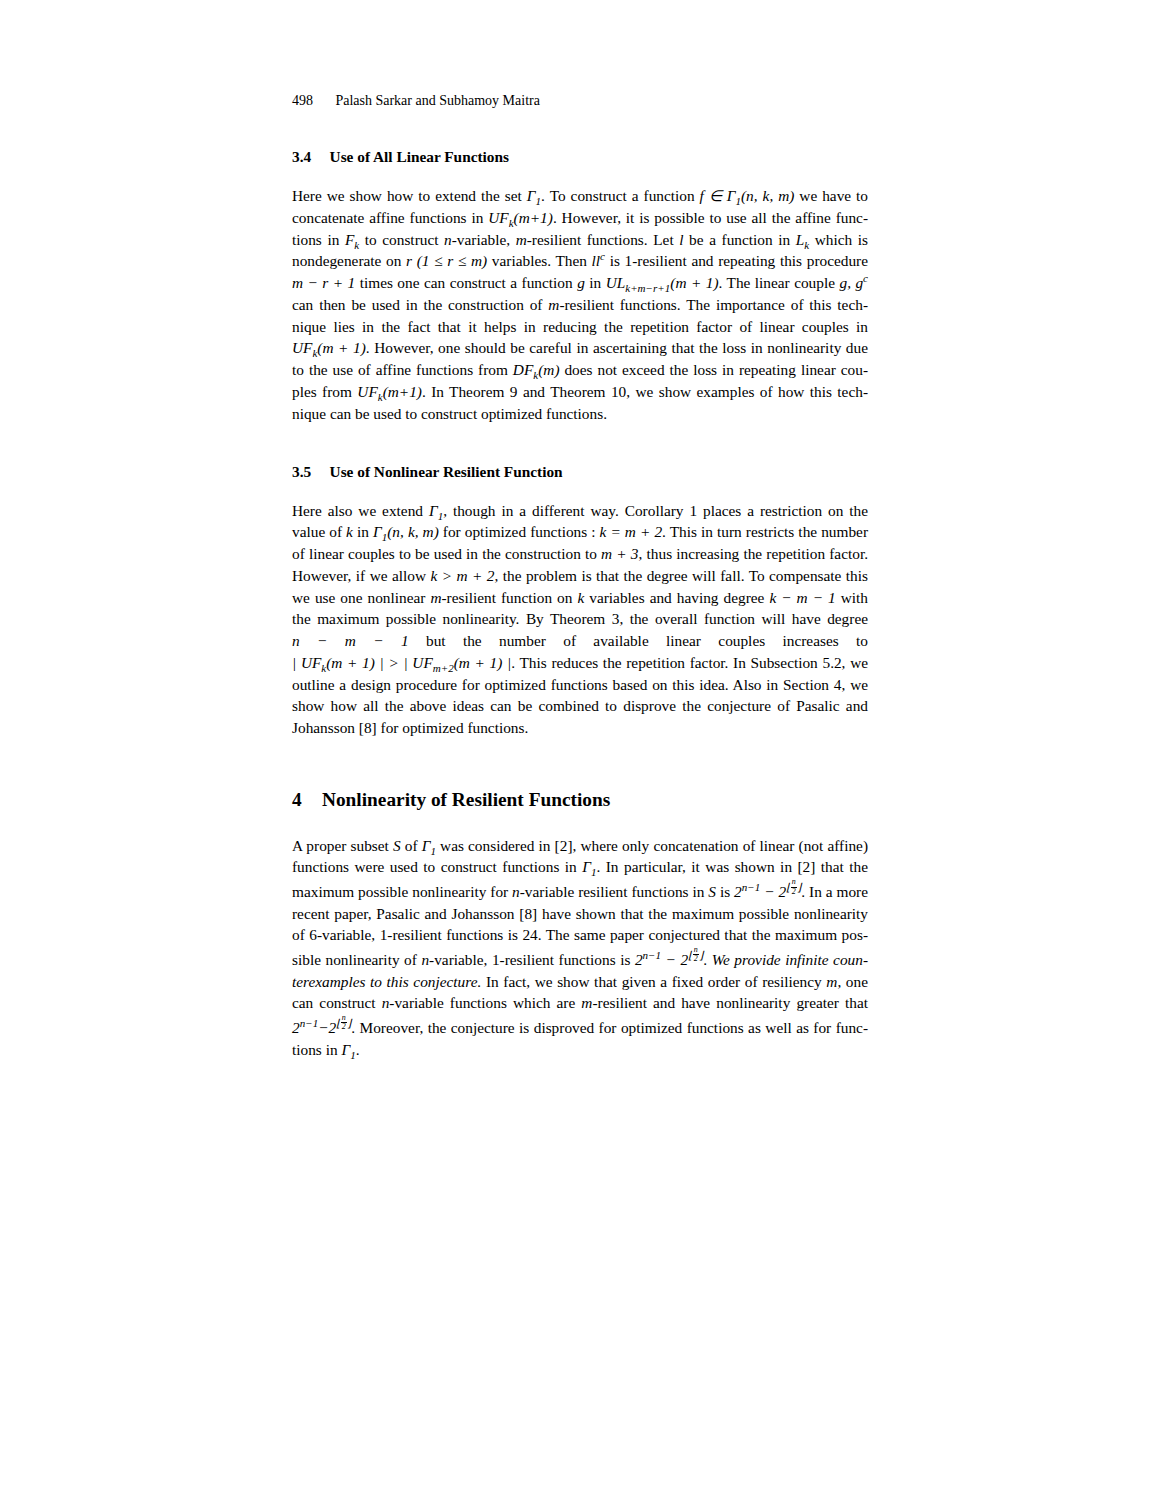498 Palash Sarkar and Subhamoy Maitra
3.4 Use of All Linear Functions
Here we show how to extend the set Γ1. To construct a function f ∈ Γ1(n, k, m) we have to concatenate affine functions in UFk(m+1). However, it is possible to use all the affine functions in Fk to construct n-variable, m-resilient functions. Let l be a function in Lk which is nondegenerate on r (1 ≤ r ≤ m) variables. Then llc is 1-resilient and repeating this procedure m − r + 1 times one can construct a function g in ULk+m−r+1(m + 1). The linear couple g, gc can then be used in the construction of m-resilient functions. The importance of this technique lies in the fact that it helps in reducing the repetition factor of linear couples in UFk(m + 1). However, one should be careful in ascertaining that the loss in nonlinearity due to the use of affine functions from DFk(m) does not exceed the loss in repeating linear couples from UFk(m+1). In Theorem 9 and Theorem 10, we show examples of how this technique can be used to construct optimized functions.
3.5 Use of Nonlinear Resilient Function
Here also we extend Γ1, though in a different way. Corollary 1 places a restriction on the value of k in Γ1(n, k, m) for optimized functions : k = m + 2. This in turn restricts the number of linear couples to be used in the construction to m + 3, thus increasing the repetition factor. However, if we allow k > m + 2, the problem is that the degree will fall. To compensate this we use one nonlinear m-resilient function on k variables and having degree k − m − 1 with the maximum possible nonlinearity. By Theorem 3, the overall function will have degree n − m − 1 but the number of available linear couples increases to | UFk(m + 1) | > | UFm+2(m + 1) |. This reduces the repetition factor. In Subsection 5.2, we outline a design procedure for optimized functions based on this idea. Also in Section 4, we show how all the above ideas can be combined to disprove the conjecture of Pasalic and Johansson [8] for optimized functions.
4 Nonlinearity of Resilient Functions
A proper subset S of Γ1 was considered in [2], where only concatenation of linear (not affine) functions were used to construct functions in Γ1. In particular, it was shown in [2] that the maximum possible nonlinearity for n-variable resilient functions in S is 2n−1 − 2⌊n 2⌋. In a more recent paper, Pasalic and Johansson [8] have shown that the maximum possible nonlinearity of 6-variable, 1-resilient functions is 24. The same paper conjectured that the maximum possible nonlinearity of n-variable, 1-resilient functions is 2n−1 − 2⌊n 2⌋. We provide infinite counterexamples to this conjecture. In fact, we show that given a fixed order of resiliency m, one can construct n-variable functions which are m-resilient and have nonlinearity greater that 2n−1−2⌊n 2⌋. Moreover, the conjecture is disproved for optimized functions as well as for functions in Γ1.